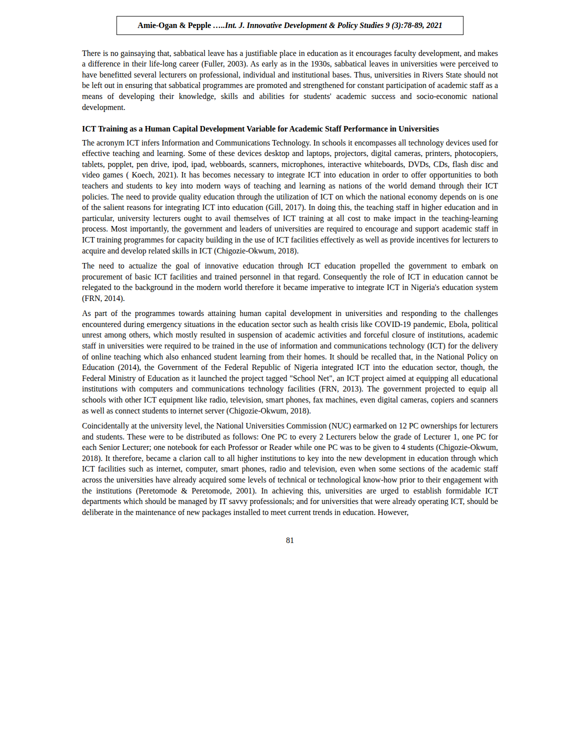Amie-Ogan & Pepple …..Int. J. Innovative Development & Policy Studies 9 (3):78-89, 2021
There is no gainsaying that, sabbatical leave has a justifiable place in education as it encourages faculty development, and makes a difference in their life-long career (Fuller, 2003). As early as in the 1930s, sabbatical leaves in universities were perceived to have benefitted several lecturers on professional, individual and institutional bases. Thus, universities in Rivers State should not be left out in ensuring that sabbatical programmes are promoted and strengthened for constant participation of academic staff as a means of developing their knowledge, skills and abilities for students' academic success and socio-economic national development.
ICT Training as a Human Capital Development Variable for Academic Staff Performance in Universities
The acronym ICT infers Information and Communications Technology. In schools it encompasses all technology devices used for effective teaching and learning. Some of these devices desktop and laptops, projectors, digital cameras, printers, photocopiers, tablets, popplet, pen drive, ipod, ipad, webboards, scanners, microphones, interactive whiteboards, DVDs, CDs, flash disc and video games ( Koech, 2021). It has becomes necessary to integrate ICT into education in order to offer opportunities to both teachers and students to key into modern ways of teaching and learning as nations of the world demand through their ICT policies. The need to provide quality education through the utilization of ICT on which the national economy depends on is one of the salient reasons for integrating ICT into education (Gill, 2017). In doing this, the teaching staff in higher education and in particular, university lecturers ought to avail themselves of ICT training at all cost to make impact in the teaching-learning process. Most importantly, the government and leaders of universities are required to encourage and support academic staff in ICT training programmes for capacity building in the use of ICT facilities effectively as well as provide incentives for lecturers to acquire and develop related skills in ICT (Chigozie-Okwum, 2018).
The need to actualize the goal of innovative education through ICT education propelled the government to embark on procurement of basic ICT facilities and trained personnel in that regard. Consequently the role of ICT in education cannot be relegated to the background in the modern world therefore it became imperative to integrate ICT in Nigeria's education system (FRN, 2014).
As part of the programmes towards attaining human capital development in universities and responding to the challenges encountered during emergency situations in the education sector such as health crisis like COVID-19 pandemic, Ebola, political unrest among others, which mostly resulted in suspension of academic activities and forceful closure of institutions, academic staff in universities were required to be trained in the use of information and communications technology (ICT) for the delivery of online teaching which also enhanced student learning from their homes. It should be recalled that, in the National Policy on Education (2014), the Government of the Federal Republic of Nigeria integrated ICT into the education sector, though, the Federal Ministry of Education as it launched the project tagged "School Net", an ICT project aimed at equipping all educational institutions with computers and communications technology facilities (FRN, 2013). The government projected to equip all schools with other ICT equipment like radio, television, smart phones, fax machines, even digital cameras, copiers and scanners as well as connect students to internet server (Chigozie-Okwum, 2018).
Coincidentally at the university level, the National Universities Commission (NUC) earmarked on 12 PC ownerships for lecturers and students. These were to be distributed as follows: One PC to every 2 Lecturers below the grade of Lecturer 1, one PC for each Senior Lecturer; one notebook for each Professor or Reader while one PC was to be given to 4 students (Chigozie-Okwum, 2018). It therefore, became a clarion call to all higher institutions to key into the new development in education through which ICT facilities such as internet, computer, smart phones, radio and television, even when some sections of the academic staff across the universities have already acquired some levels of technical or technological know-how prior to their engagement with the institutions (Peretomode & Peretomode, 2001). In achieving this, universities are urged to establish formidable ICT departments which should be managed by IT savvy professionals; and for universities that were already operating ICT, should be deliberate in the maintenance of new packages installed to meet current trends in education. However,
81